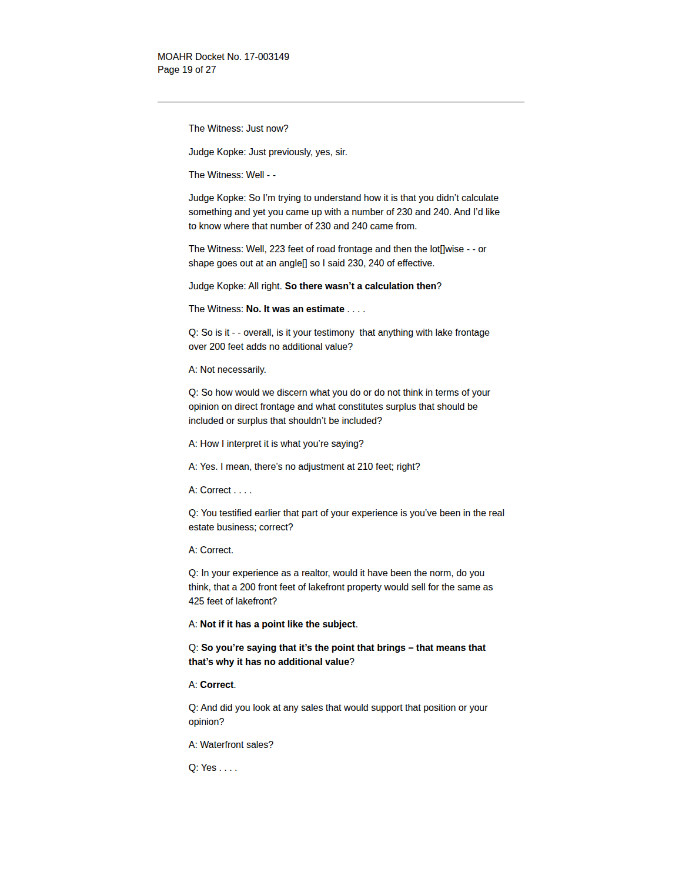MOAHR Docket No. 17-003149
Page 19 of 27
The Witness: Just now?
Judge Kopke: Just previously, yes, sir.
The Witness: Well - -
Judge Kopke: So I’m trying to understand how it is that you didn’t calculate something and yet you came up with a number of 230 and 240. And I’d like to know where that number of 230 and 240 came from.
The Witness: Well, 223 feet of road frontage and then the lot[]wise - - or shape goes out at an angle[] so I said 230, 240 of effective.
Judge Kopke: All right. So there wasn’t a calculation then?
The Witness: No. It was an estimate . . . .
Q: So is it - - overall, is it your testimony that anything with lake frontage over 200 feet adds no additional value?
A: Not necessarily.
Q: So how would we discern what you do or do not think in terms of your opinion on direct frontage and what constitutes surplus that should be included or surplus that shouldn’t be included?
A: How I interpret it is what you’re saying?
A: Yes. I mean, there’s no adjustment at 210 feet; right?
A: Correct . . . .
Q: You testified earlier that part of your experience is you’ve been in the real estate business; correct?
A: Correct.
Q: In your experience as a realtor, would it have been the norm, do you think, that a 200 front feet of lakefront property would sell for the same as 425 feet of lakefront?
A: Not if it has a point like the subject.
Q: So you’re saying that it’s the point that brings – that means that that’s why it has no additional value?
A: Correct.
Q: And did you look at any sales that would support that position or your opinion?
A: Waterfront sales?
Q: Yes . . . .